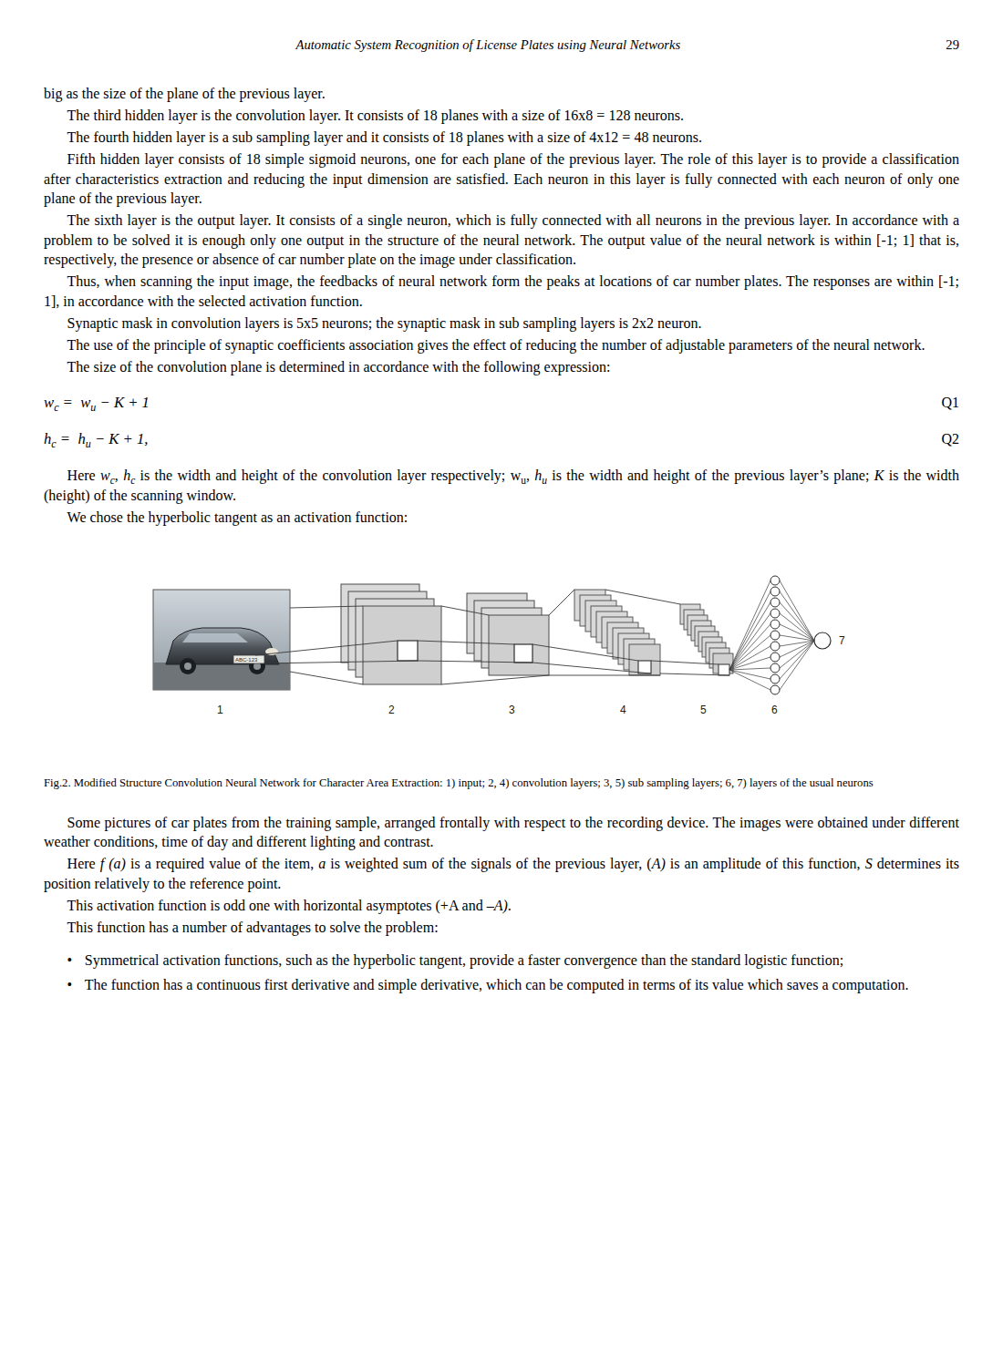Automatic System Recognition of License Plates using Neural Networks 29
big as the size of the plane of the previous layer.
The third hidden layer is the convolution layer. It consists of 18 planes with a size of 16x8 = 128 neurons.
The fourth hidden layer is a sub sampling layer and it consists of 18 planes with a size of 4x12 = 48 neurons.
Fifth hidden layer consists of 18 simple sigmoid neurons, one for each plane of the previous layer. The role of this layer is to provide a classification after characteristics extraction and reducing the input dimension are satisfied. Each neuron in this layer is fully connected with each neuron of only one plane of the previous layer.
The sixth layer is the output layer. It consists of a single neuron, which is fully connected with all neurons in the previous layer. In accordance with a problem to be solved it is enough only one output in the structure of the neural network. The output value of the neural network is within [-1; 1] that is, respectively, the presence or absence of car number plate on the image under classification.
Thus, when scanning the input image, the feedbacks of neural network form the peaks at locations of car number plates. The responses are within [-1; 1], in accordance with the selected activation function.
Synaptic mask in convolution layers is 5x5 neurons; the synaptic mask in sub sampling layers is 2x2 neuron.
The use of the principle of synaptic coefficients association gives the effect of reducing the number of adjustable parameters of the neural network.
The size of the convolution plane is determined in accordance with the following expression:
wc = wu − K + 1 Q1
hc = hu − K + 1, Q2
Here wc, hc is the width and height of the convolution layer respectively; wu, hu is the width and height of the previous layer’s plane; K is the width (height) of the scanning window.
We chose the hyperbolic tangent as an activation function:
ABC-123 1 2 3 4 5 6 7
Fig.2. Modified Structure Convolution Neural Network for Character Area Extraction: 1) input; 2, 4) convolution layers; 3, 5) sub sampling layers; 6, 7) layers of the usual neurons
Some pictures of car plates from the training sample, arranged frontally with respect to the recording device. The images were obtained under different weather conditions, time of day and different lighting and contrast.
Here f (a) is a required value of the item, a is weighted sum of the signals of the previous layer, (A) is an amplitude of this function, S determines its position relatively to the reference point.
This activation function is odd one with horizontal asymptotes (+A and –A).
This function has a number of advantages to solve the problem:
Symmetrical activation functions, such as the hyperbolic tangent, provide a faster convergence than the standard logistic function;
The function has a continuous first derivative and simple derivative, which can be computed in terms of its value which saves a computation.